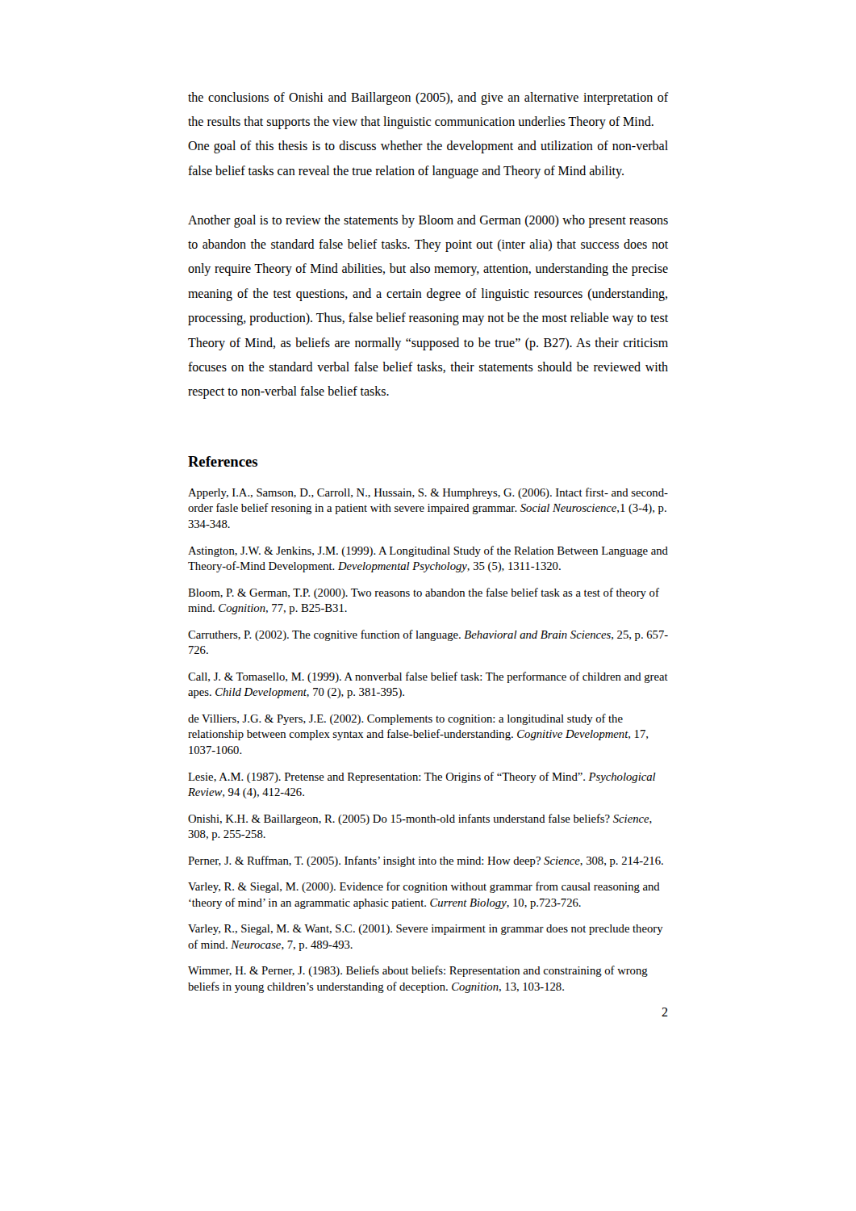the conclusions of Onishi and Baillargeon (2005), and give an alternative interpretation of the results that supports the view that linguistic communication underlies Theory of Mind.
One goal of this thesis is to discuss whether the development and utilization of non-verbal false belief tasks can reveal the true relation of language and Theory of Mind ability.
Another goal is to review the statements by Bloom and German (2000) who present reasons to abandon the standard false belief tasks. They point out (inter alia) that success does not only require Theory of Mind abilities, but also memory, attention, understanding the precise meaning of the test questions, and a certain degree of linguistic resources (understanding, processing, production). Thus, false belief reasoning may not be the most reliable way to test Theory of Mind, as beliefs are normally “supposed to be true” (p. B27). As their criticism focuses on the standard verbal false belief tasks, their statements should be reviewed with respect to non-verbal false belief tasks.
References
Apperly, I.A., Samson, D., Carroll, N., Hussain, S. & Humphreys, G. (2006). Intact first- and second-order fasle belief resoning in a patient with severe impaired grammar. Social Neuroscience,1 (3-4), p. 334-348.
Astington, J.W. & Jenkins, J.M. (1999). A Longitudinal Study of the Relation Between Language and Theory-of-Mind Development. Developmental Psychology, 35 (5), 1311-1320.
Bloom, P. & German, T.P. (2000). Two reasons to abandon the false belief task as a test of theory of mind. Cognition, 77, p. B25-B31.
Carruthers, P. (2002). The cognitive function of language. Behavioral and Brain Sciences, 25, p. 657-726.
Call, J. & Tomasello, M. (1999). A nonverbal false belief task: The performance of children and great apes. Child Development, 70 (2), p. 381-395).
de Villiers, J.G. & Pyers, J.E. (2002). Complements to cognition: a longitudinal study of the relationship between complex syntax and false-belief-understanding. Cognitive Development, 17, 1037-1060.
Lesie, A.M. (1987). Pretense and Representation: The Origins of “Theory of Mind”. Psychological Review, 94 (4), 412-426.
Onishi, K.H. & Baillargeon, R. (2005) Do 15-month-old infants understand false beliefs? Science, 308, p. 255-258.
Perner, J. & Ruffman, T. (2005). Infants’ insight into the mind: How deep? Science, 308, p. 214-216.
Varley, R. & Siegal, M. (2000). Evidence for cognition without grammar from causal reasoning and ‘theory of mind’ in an agrammatic aphasic patient. Current Biology, 10, p.723-726.
Varley, R., Siegal, M. & Want, S.C. (2001). Severe impairment in grammar does not preclude theory of mind. Neurocase, 7, p. 489-493.
Wimmer, H. & Perner, J. (1983). Beliefs about beliefs: Representation and constraining of wrong beliefs in young children’s understanding of deception. Cognition, 13, 103-128.
2